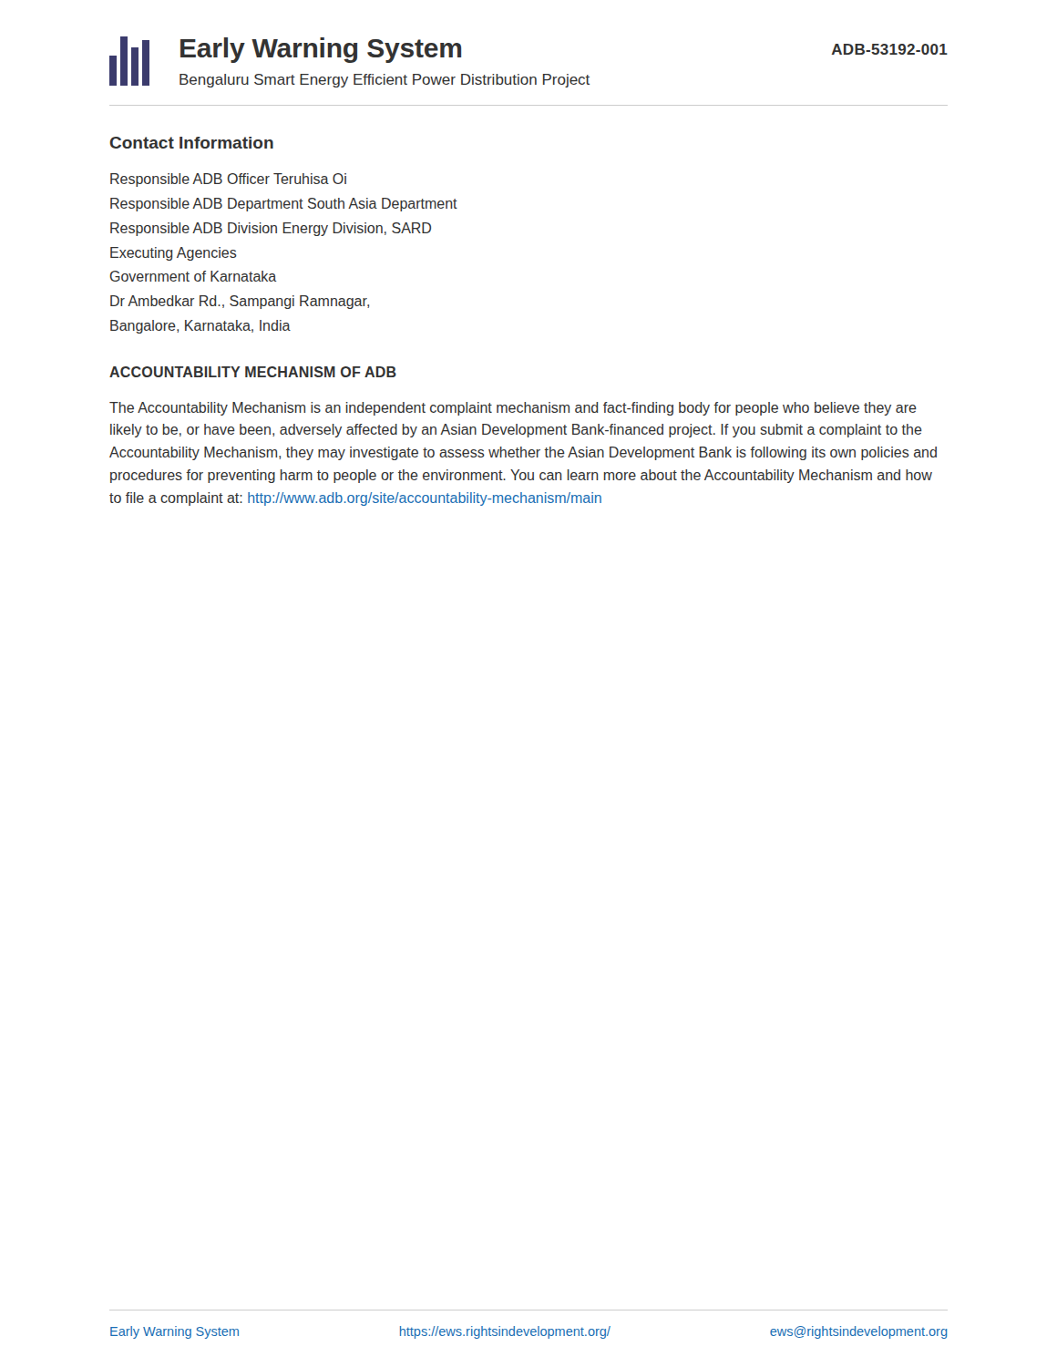Early Warning System
Bengaluru Smart Energy Efficient Power Distribution Project
ADB-53192-001
Contact Information
Responsible ADB Officer Teruhisa Oi
Responsible ADB Department South Asia Department
Responsible ADB Division Energy Division, SARD
Executing Agencies
Government of Karnataka
Dr Ambedkar Rd., Sampangi Ramnagar,
Bangalore, Karnataka, India
Accountability Mechanism of ADB
The Accountability Mechanism is an independent complaint mechanism and fact-finding body for people who believe they are likely to be, or have been, adversely affected by an Asian Development Bank-financed project. If you submit a complaint to the Accountability Mechanism, they may investigate to assess whether the Asian Development Bank is following its own policies and procedures for preventing harm to people or the environment. You can learn more about the Accountability Mechanism and how to file a complaint at: http://www.adb.org/site/accountability-mechanism/main
Early Warning System
https://ews.rightsindevelopment.org/
ews@rightsindevelopment.org